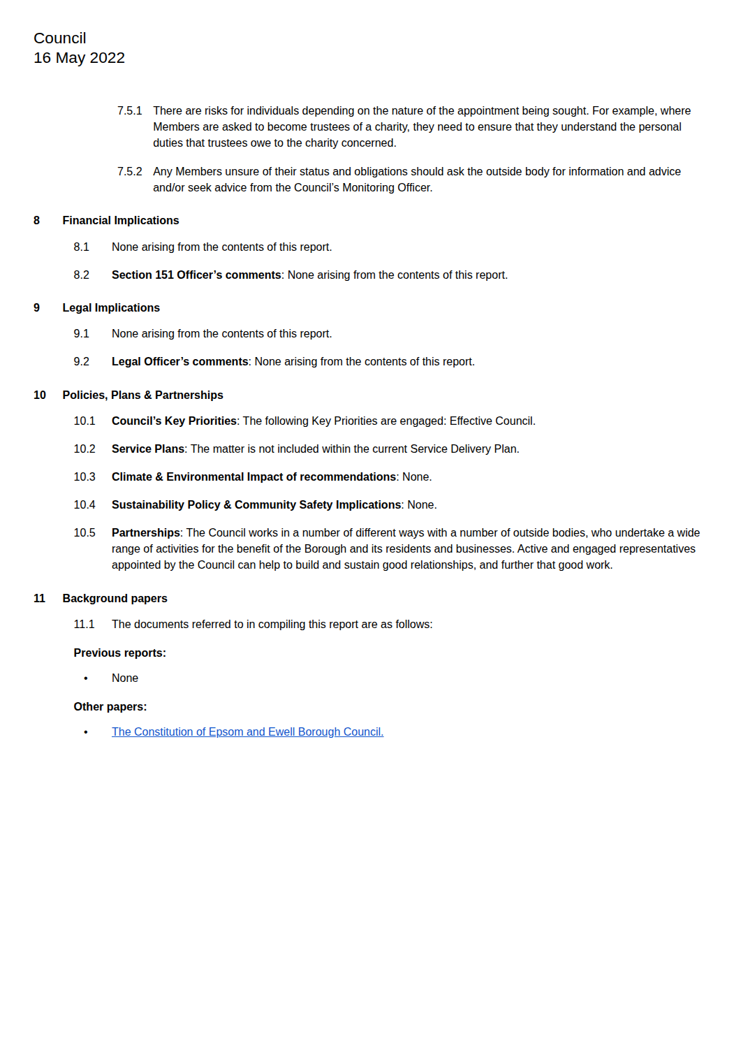Council
16 May 2022
7.5.1 There are risks for individuals depending on the nature of the appointment being sought. For example, where Members are asked to become trustees of a charity, they need to ensure that they understand the personal duties that trustees owe to the charity concerned.
7.5.2 Any Members unsure of their status and obligations should ask the outside body for information and advice and/or seek advice from the Council’s Monitoring Officer.
8 Financial Implications
8.1 None arising from the contents of this report.
8.2 Section 151 Officer’s comments: None arising from the contents of this report.
9 Legal Implications
9.1 None arising from the contents of this report.
9.2 Legal Officer’s comments: None arising from the contents of this report.
10 Policies, Plans & Partnerships
10.1 Council’s Key Priorities: The following Key Priorities are engaged: Effective Council.
10.2 Service Plans: The matter is not included within the current Service Delivery Plan.
10.3 Climate & Environmental Impact of recommendations: None.
10.4 Sustainability Policy & Community Safety Implications: None.
10.5 Partnerships: The Council works in a number of different ways with a number of outside bodies, who undertake a wide range of activities for the benefit of the Borough and its residents and businesses. Active and engaged representatives appointed by the Council can help to build and sustain good relationships, and further that good work.
11 Background papers
11.1 The documents referred to in compiling this report are as follows:
Previous reports:
None
Other papers:
The Constitution of Epsom and Ewell Borough Council.